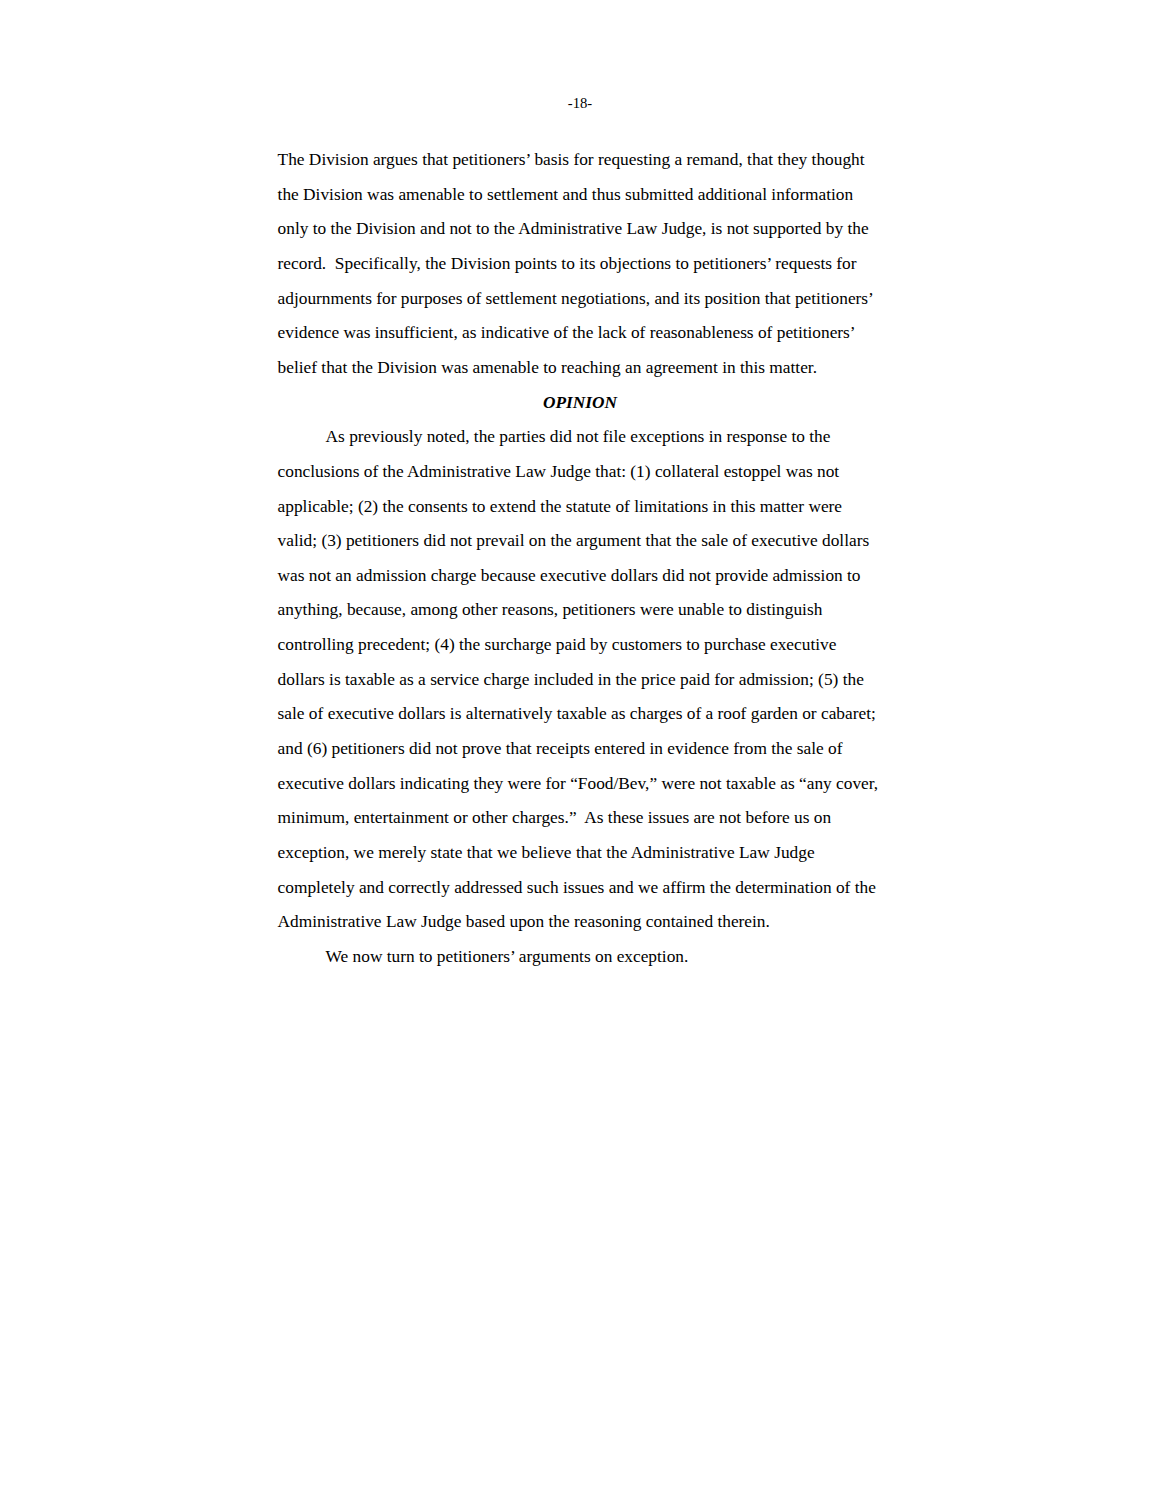-18-
The Division argues that petitioners’ basis for requesting a remand, that they thought the Division was amenable to settlement and thus submitted additional information only to the Division and not to the Administrative Law Judge, is not supported by the record. Specifically, the Division points to its objections to petitioners’ requests for adjournments for purposes of settlement negotiations, and its position that petitioners’ evidence was insufficient, as indicative of the lack of reasonableness of petitioners’ belief that the Division was amenable to reaching an agreement in this matter.
OPINION
As previously noted, the parties did not file exceptions in response to the conclusions of the Administrative Law Judge that: (1) collateral estoppel was not applicable; (2) the consents to extend the statute of limitations in this matter were valid; (3) petitioners did not prevail on the argument that the sale of executive dollars was not an admission charge because executive dollars did not provide admission to anything, because, among other reasons, petitioners were unable to distinguish controlling precedent; (4) the surcharge paid by customers to purchase executive dollars is taxable as a service charge included in the price paid for admission; (5) the sale of executive dollars is alternatively taxable as charges of a roof garden or cabaret; and (6) petitioners did not prove that receipts entered in evidence from the sale of executive dollars indicating they were for “Food/Bev,” were not taxable as “any cover, minimum, entertainment or other charges.” As these issues are not before us on exception, we merely state that we believe that the Administrative Law Judge completely and correctly addressed such issues and we affirm the determination of the Administrative Law Judge based upon the reasoning contained therein.
We now turn to petitioners’ arguments on exception.